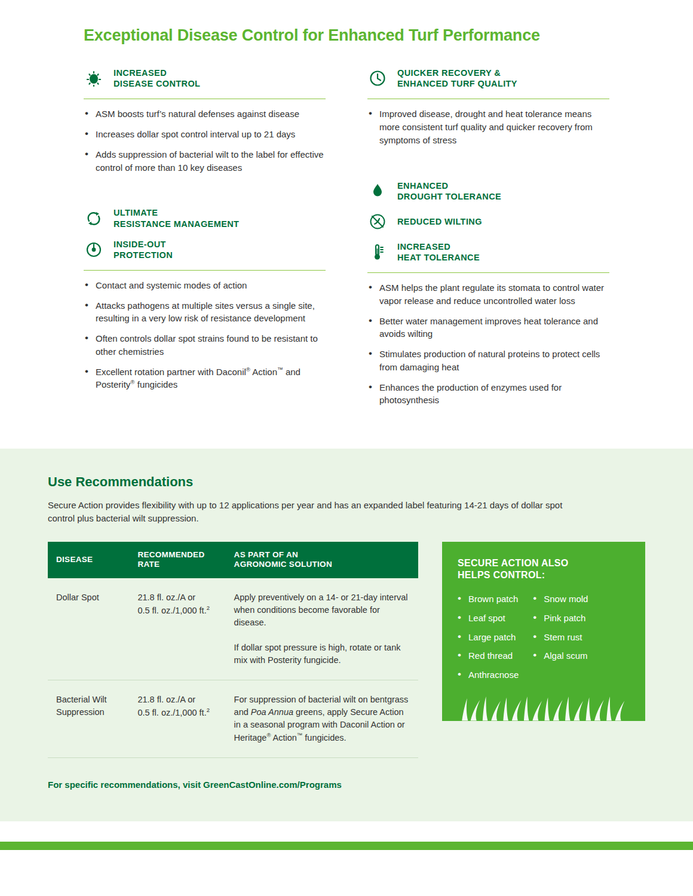Exceptional Disease Control for Enhanced Turf Performance
INCREASED
DISEASE CONTROL
ASM boosts turf’s natural defenses against disease
Increases dollar spot control interval up to 21 days
Adds suppression of bacterial wilt to the label for effective control of more than 10 key diseases
ULTIMATE
RESISTANCE MANAGEMENT
INSIDE-OUT
PROTECTION
Contact and systemic modes of action
Attacks pathogens at multiple sites versus a single site, resulting in a very low risk of resistance development
Often controls dollar spot strains found to be resistant to other chemistries
Excellent rotation partner with Daconil® Action™ and Posterity® fungicides
QUICKER RECOVERY &
ENHANCED TURF QUALITY
Improved disease, drought and heat tolerance means more consistent turf quality and quicker recovery from symptoms of stress
ENHANCED
DROUGHT TOLERANCE
REDUCED WILTING
INCREASED
HEAT TOLERANCE
ASM helps the plant regulate its stomata to control water vapor release and reduce uncontrolled water loss
Better water management improves heat tolerance and avoids wilting
Stimulates production of natural proteins to protect cells from damaging heat
Enhances the production of enzymes used for photosynthesis
Use Recommendations
Secure Action provides flexibility with up to 12 applications per year and has an expanded label featuring 14-21 days of dollar spot control plus bacterial wilt suppression.
| Disease | Recommended Rate | As Part of an Agronomic Solution |
| --- | --- | --- |
| Dollar Spot | 21.8 fl. oz./A or 0.5 fl. oz./1,000 ft. 2 | Apply preventively on a 14- or 21-day interval when conditions become favorable for disease. If dollar spot pressure is high, rotate or tank mix with Posterity fungicide. |
| Bacterial Wilt Suppression | 21.8 fl. oz./A or 0.5 fl. oz./1,000 ft. 2 | For suppression of bacterial wilt on bentgrass and Poa Annua greens, apply Secure Action in a seasonal program with Daconil Action or Heritage ® Action ™ fungicides. |
Secure Action also
helps control:
Brown patch
Leaf spot
Large patch
Red thread
Anthracnose
Snow mold
Pink patch
Stem rust
Algal scum
For specific recommendations, visit GreenCastOnline.com/Programs